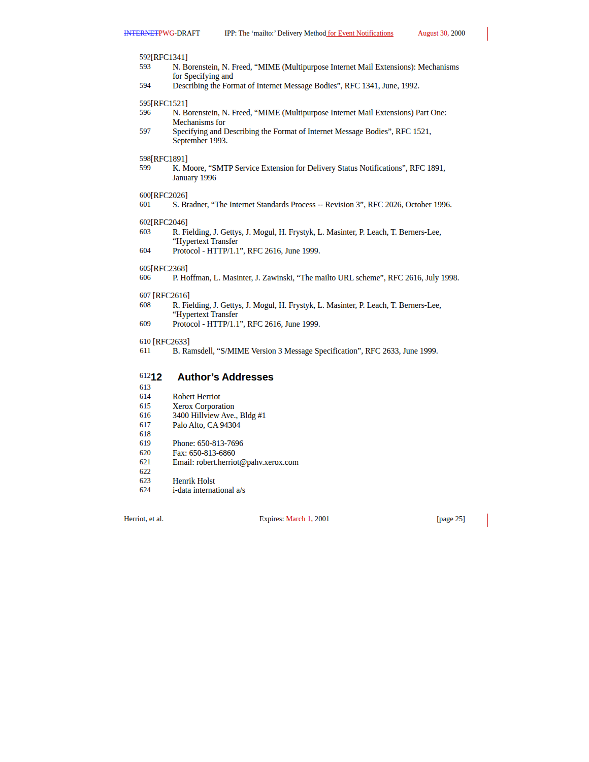INTERNET PWG-DRAFT
IPP: The ‘mailto:’ Delivery Method for Event Notifications
August 30, 2000
| 592 | [RFC1341] |
| 593 | N. Borenstein, N. Freed, “MIME (Multipurpose Internet Mail Extensions): Mechanisms for Specifying and |
| 594 | Describing the Format of Internet Message Bodies”, RFC 1341, June, 1992. |
| 595 | [RFC1521] |
| 596 | N. Borenstein, N. Freed, “MIME (Multipurpose Internet Mail Extensions) Part One: Mechanisms for |
| 597 | Specifying and Describing the Format of Internet Message Bodies”, RFC 1521, September 1993. |
| 598 | [RFC1891] |
| 599 | K. Moore, “SMTP Service Extension for Delivery Status Notifications”, RFC 1891, January 1996 |
| 600 | [RFC2026] |
| 601 | S. Bradner, “The Internet Standards Process -- Revision 3”, RFC 2026, October 1996. |
| 602 | [RFC2046] |
| 603 | R. Fielding, J. Gettys, J. Mogul, H. Frystyk, L. Masinter, P. Leach, T. Berners-Lee, “Hypertext Transfer |
| 604 | Protocol - HTTP/1.1”, RFC 2616, June 1999. |
| 605 | [RFC2368] |
| 606 | P. Hoffman, L. Masinter, J. Zawinski, “The mailto URL scheme”, RFC 2616, July 1998. |
| 607 | [RFC2616] |
| 608 | R. Fielding, J. Gettys, J. Mogul, H. Frystyk, L. Masinter, P. Leach, T. Berners-Lee, “Hypertext Transfer |
| 609 | Protocol - HTTP/1.1”, RFC 2616, June 1999. |
| 610 | [RFC2633] |
| 611 | B. Ramsdell, “S/MIME Version 3 Message Specification”, RFC 2633, June 1999. |
| 612 | 12 Author’s Addresses |
| 613 | |
| 614 | Robert Herriot |
| 615 | Xerox Corporation |
| 616 | 3400 Hillview Ave., Bldg #1 |
| 617 | Palo Alto, CA 94304 |
| 618 | |
| 619 | Phone: 650-813-7696 |
| 620 | Fax: 650-813-6860 |
| 621 | Email: robert.herriot@pahv.xerox.com |
| 622 | |
| 623 | Henrik Holst |
| 624 | i-data international a/s |
Herriot, et al.
Expires: March 1, 2001
[page 25]